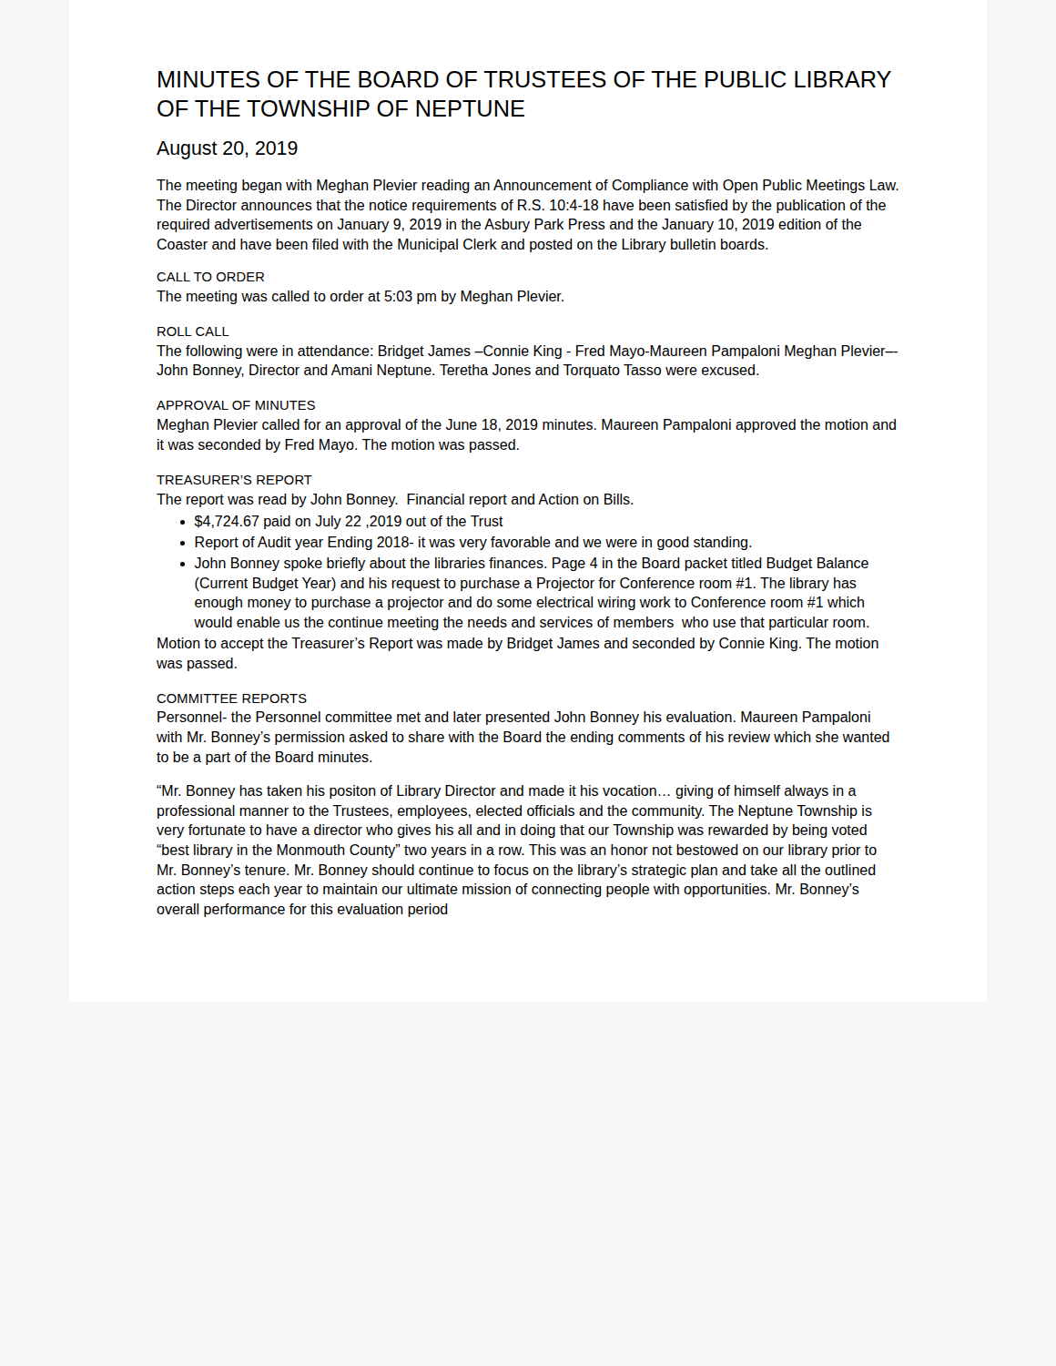MINUTES OF THE BOARD OF TRUSTEES OF THE PUBLIC LIBRARY OF THE TOWNSHIP OF NEPTUNE
August 20, 2019
The meeting began with Meghan Plevier reading an Announcement of Compliance with Open Public Meetings Law. The Director announces that the notice requirements of R.S. 10:4-18 have been satisfied by the publication of the required advertisements on January 9, 2019 in the Asbury Park Press and the January 10, 2019 edition of the Coaster and have been filed with the Municipal Clerk and posted on the Library bulletin boards.
CALL TO ORDER
The meeting was called to order at 5:03 pm by Meghan Plevier.
ROLL CALL
The following were in attendance: Bridget James –Connie King - Fred Mayo-Maureen Pampaloni Meghan Plevier–- John Bonney, Director and Amani Neptune. Teretha Jones and Torquato Tasso were excused.
APPROVAL OF MINUTES
Meghan Plevier called for an approval of the June 18, 2019 minutes. Maureen Pampaloni approved the motion and it was seconded by Fred Mayo. The motion was passed.
TREASURER’S REPORT
The report was read by John Bonney. Financial report and Action on Bills.
$4,724.67 paid on July 22 ,2019 out of the Trust
Report of Audit year Ending 2018- it was very favorable and we were in good standing.
John Bonney spoke briefly about the libraries finances. Page 4 in the Board packet titled Budget Balance (Current Budget Year) and his request to purchase a Projector for Conference room #1. The library has enough money to purchase a projector and do some electrical wiring work to Conference room #1 which would enable us the continue meeting the needs and services of members who use that particular room.
Motion to accept the Treasurer’s Report was made by Bridget James and seconded by Connie King. The motion was passed.
COMMITTEE REPORTS
Personnel- the Personnel committee met and later presented John Bonney his evaluation. Maureen Pampaloni with Mr. Bonney’s permission asked to share with the Board the ending comments of his review which she wanted to be a part of the Board minutes.
“Mr. Bonney has taken his positon of Library Director and made it his vocation… giving of himself always in a professional manner to the Trustees, employees, elected officials and the community. The Neptune Township is very fortunate to have a director who gives his all and in doing that our Township was rewarded by being voted “best library in the Monmouth County” two years in a row. This was an honor not bestowed on our library prior to Mr. Bonney’s tenure. Mr. Bonney should continue to focus on the library’s strategic plan and take all the outlined action steps each year to maintain our ultimate mission of connecting people with opportunities. Mr. Bonney’s overall performance for this evaluation period